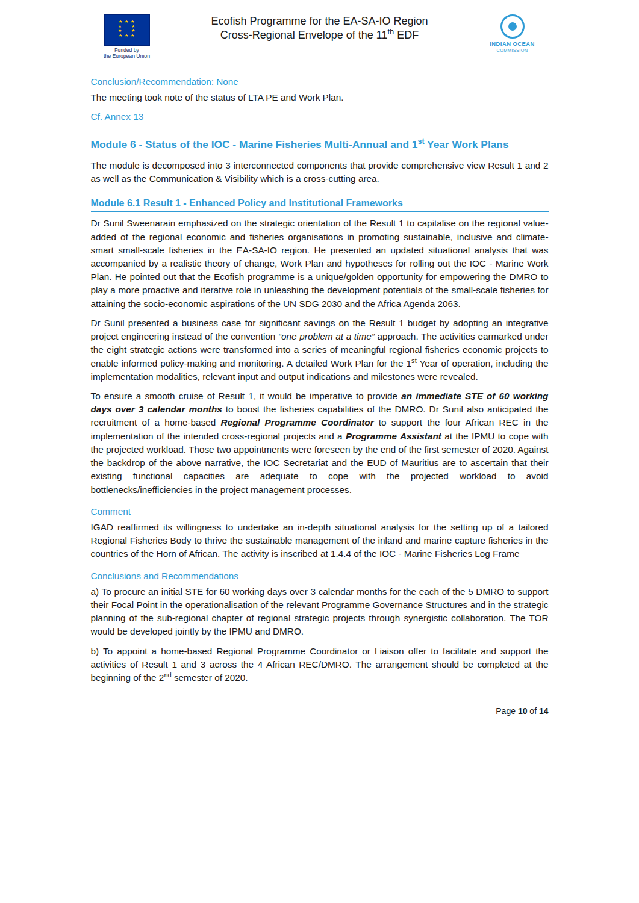Funded by
the European Union
Ecofish Programme for the EA-SA-IO Region Cross-Regional Envelope of the 11th EDF
INDIAN OCEAN COMMISSION
Conclusion/Recommendation: None
The meeting took note of the status of LTA PE and Work Plan.
Cf. Annex 13
Module 6 - Status of the IOC - Marine Fisheries Multi-Annual and 1st Year Work Plans
The module is decomposed into 3 interconnected components that provide comprehensive view Result 1 and 2 as well as the Communication & Visibility which is a cross-cutting area.
Module 6.1 Result 1 - Enhanced Policy and Institutional Frameworks
Dr Sunil Sweenarain emphasized on the strategic orientation of the Result 1 to capitalise on the regional value-added of the regional economic and fisheries organisations in promoting sustainable, inclusive and climate-smart small-scale fisheries in the EA-SA-IO region. He presented an updated situational analysis that was accompanied by a realistic theory of change, Work Plan and hypotheses for rolling out the IOC - Marine Work Plan. He pointed out that the Ecofish programme is a unique/golden opportunity for empowering the DMRO to play a more proactive and iterative role in unleashing the development potentials of the small-scale fisheries for attaining the socio-economic aspirations of the UN SDG 2030 and the Africa Agenda 2063.
Dr Sunil presented a business case for significant savings on the Result 1 budget by adopting an integrative project engineering instead of the convention “one problem at a time” approach. The activities earmarked under the eight strategic actions were transformed into a series of meaningful regional fisheries economic projects to enable informed policy-making and monitoring. A detailed Work Plan for the 1st Year of operation, including the implementation modalities, relevant input and output indications and milestones were revealed.
To ensure a smooth cruise of Result 1, it would be imperative to provide an immediate STE of 60 working days over 3 calendar months to boost the fisheries capabilities of the DMRO. Dr Sunil also anticipated the recruitment of a home-based Regional Programme Coordinator to support the four African REC in the implementation of the intended cross-regional projects and a Programme Assistant at the IPMU to cope with the projected workload. Those two appointments were foreseen by the end of the first semester of 2020. Against the backdrop of the above narrative, the IOC Secretariat and the EUD of Mauritius are to ascertain that their existing functional capacities are adequate to cope with the projected workload to avoid bottlenecks/inefficiencies in the project management processes.
Comment
IGAD reaffirmed its willingness to undertake an in-depth situational analysis for the setting up of a tailored Regional Fisheries Body to thrive the sustainable management of the inland and marine capture fisheries in the countries of the Horn of African. The activity is inscribed at 1.4.4 of the IOC - Marine Fisheries Log Frame
Conclusions and Recommendations
a) To procure an initial STE for 60 working days over 3 calendar months for the each of the 5 DMRO to support their Focal Point in the operationalisation of the relevant Programme Governance Structures and in the strategic planning of the sub-regional chapter of regional strategic projects through synergistic collaboration. The TOR would be developed jointly by the IPMU and DMRO.
b) To appoint a home-based Regional Programme Coordinator or Liaison offer to facilitate and support the activities of Result 1 and 3 across the 4 African REC/DMRO. The arrangement should be completed at the beginning of the 2nd semester of 2020.
Page 10 of 14